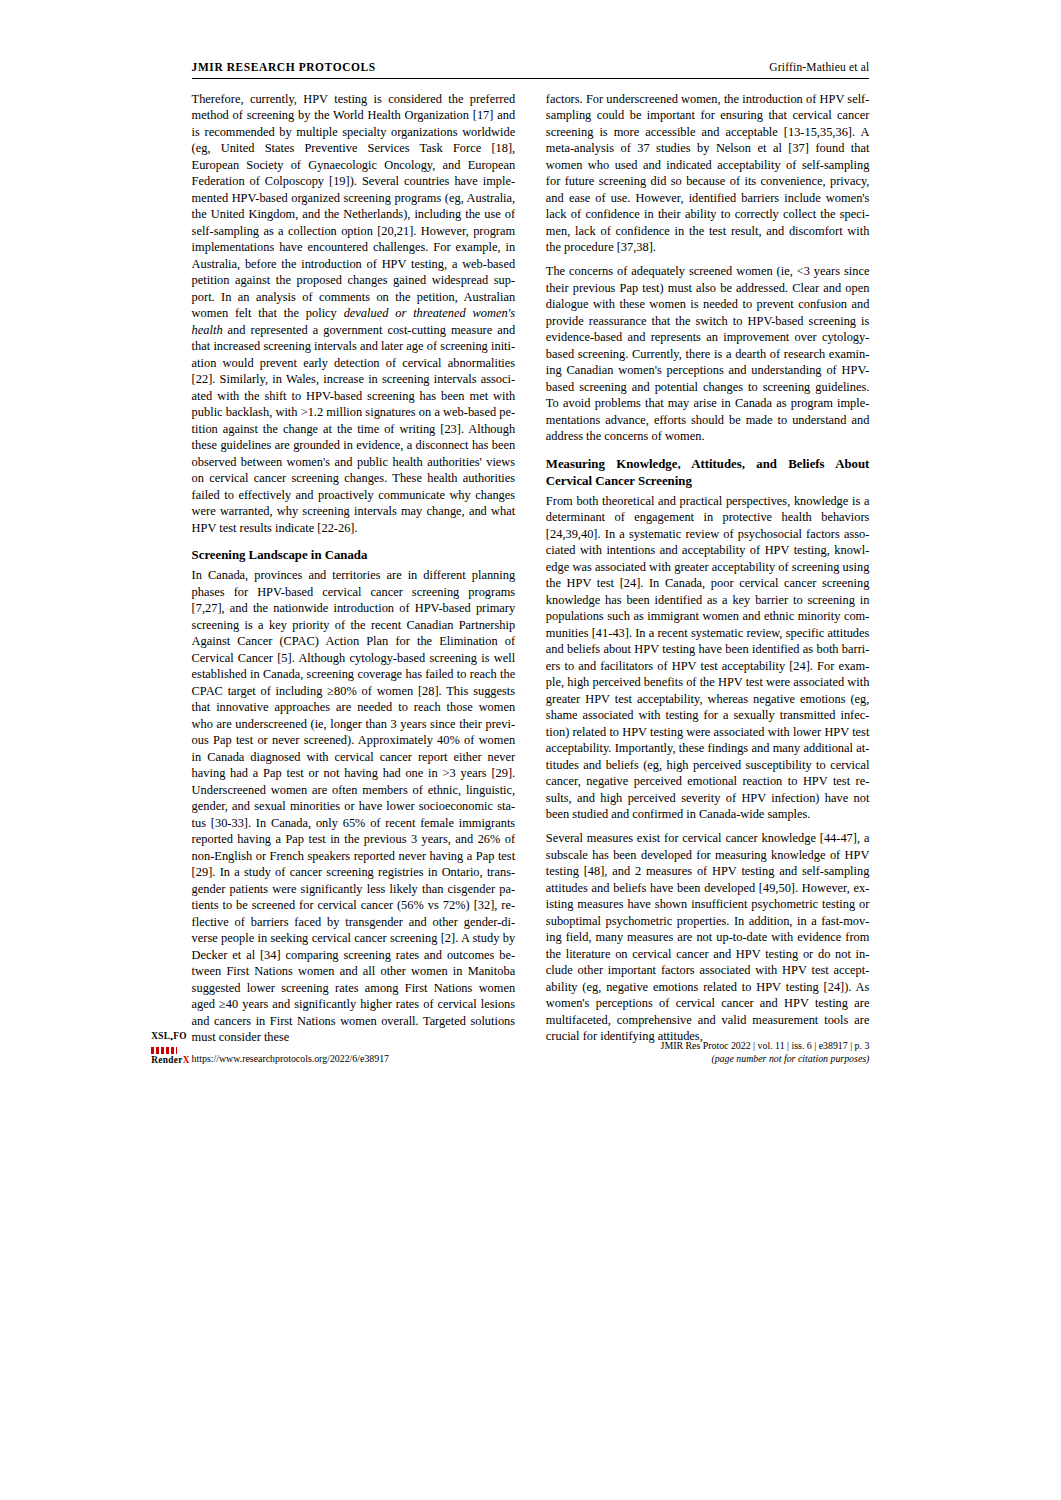JMIR RESEARCH PROTOCOLS Griffin-Mathieu et al
Therefore, currently, HPV testing is considered the preferred method of screening by the World Health Organization [17] and is recommended by multiple specialty organizations worldwide (eg, United States Preventive Services Task Force [18], European Society of Gynaecologic Oncology, and European Federation of Colposcopy [19]). Several countries have implemented HPV-based organized screening programs (eg, Australia, the United Kingdom, and the Netherlands), including the use of self-sampling as a collection option [20,21]. However, program implementations have encountered challenges. For example, in Australia, before the introduction of HPV testing, a web-based petition against the proposed changes gained widespread support. In an analysis of comments on the petition, Australian women felt that the policy devalued or threatened women's health and represented a government cost-cutting measure and that increased screening intervals and later age of screening initiation would prevent early detection of cervical abnormalities [22]. Similarly, in Wales, increase in screening intervals associated with the shift to HPV-based screening has been met with public backlash, with >1.2 million signatures on a web-based petition against the change at the time of writing [23]. Although these guidelines are grounded in evidence, a disconnect has been observed between women's and public health authorities' views on cervical cancer screening changes. These health authorities failed to effectively and proactively communicate why changes were warranted, why screening intervals may change, and what HPV test results indicate [22-26].
Screening Landscape in Canada
In Canada, provinces and territories are in different planning phases for HPV-based cervical cancer screening programs [7,27], and the nationwide introduction of HPV-based primary screening is a key priority of the recent Canadian Partnership Against Cancer (CPAC) Action Plan for the Elimination of Cervical Cancer [5]. Although cytology-based screening is well established in Canada, screening coverage has failed to reach the CPAC target of including ≥80% of women [28]. This suggests that innovative approaches are needed to reach those women who are underscreened (ie, longer than 3 years since their previous Pap test or never screened). Approximately 40% of women in Canada diagnosed with cervical cancer report either never having had a Pap test or not having had one in >3 years [29]. Underscreened women are often members of ethnic, linguistic, gender, and sexual minorities or have lower socioeconomic status [30-33]. In Canada, only 65% of recent female immigrants reported having a Pap test in the previous 3 years, and 26% of non-English or French speakers reported never having a Pap test [29]. In a study of cancer screening registries in Ontario, transgender patients were significantly less likely than cisgender patients to be screened for cervical cancer (56% vs 72%) [32], reflective of barriers faced by transgender and other gender-diverse people in seeking cervical cancer screening [2]. A study by Decker et al [34] comparing screening rates and outcomes between First Nations women and all other women in Manitoba suggested lower screening rates among First Nations women aged ≥40 years and significantly higher rates of cervical lesions and cancers in First Nations women overall. Targeted solutions must consider these
factors. For underscreened women, the introduction of HPV self-sampling could be important for ensuring that cervical cancer screening is more accessible and acceptable [13-15,35,36]. A meta-analysis of 37 studies by Nelson et al [37] found that women who used and indicated acceptability of self-sampling for future screening did so because of its convenience, privacy, and ease of use. However, identified barriers include women's lack of confidence in their ability to correctly collect the specimen, lack of confidence in the test result, and discomfort with the procedure [37,38].
The concerns of adequately screened women (ie, <3 years since their previous Pap test) must also be addressed. Clear and open dialogue with these women is needed to prevent confusion and provide reassurance that the switch to HPV-based screening is evidence-based and represents an improvement over cytology-based screening. Currently, there is a dearth of research examining Canadian women's perceptions and understanding of HPV-based screening and potential changes to screening guidelines. To avoid problems that may arise in Canada as program implementations advance, efforts should be made to understand and address the concerns of women.
Measuring Knowledge, Attitudes, and Beliefs About Cervical Cancer Screening
From both theoretical and practical perspectives, knowledge is a determinant of engagement in protective health behaviors [24,39,40]. In a systematic review of psychosocial factors associated with intentions and acceptability of HPV testing, knowledge was associated with greater acceptability of screening using the HPV test [24]. In Canada, poor cervical cancer screening knowledge has been identified as a key barrier to screening in populations such as immigrant women and ethnic minority communities [41-43]. In a recent systematic review, specific attitudes and beliefs about HPV testing have been identified as both barriers to and facilitators of HPV test acceptability [24]. For example, high perceived benefits of the HPV test were associated with greater HPV test acceptability, whereas negative emotions (eg, shame associated with testing for a sexually transmitted infection) related to HPV testing were associated with lower HPV test acceptability. Importantly, these findings and many additional attitudes and beliefs (eg, high perceived susceptibility to cervical cancer, negative perceived emotional reaction to HPV test results, and high perceived severity of HPV infection) have not been studied and confirmed in Canada-wide samples.
Several measures exist for cervical cancer knowledge [44-47], a subscale has been developed for measuring knowledge of HPV testing [48], and 2 measures of HPV testing and self-sampling attitudes and beliefs have been developed [49,50]. However, existing measures have shown insufficient psychometric testing or suboptimal psychometric properties. In addition, in a fast-moving field, many measures are not up-to-date with evidence from the literature on cervical cancer and HPV testing or do not include other important factors associated with HPV test acceptability (eg, negative emotions related to HPV testing [24]). As women's perceptions of cervical cancer and HPV testing are multifaceted, comprehensive and valid measurement tools are crucial for identifying attitudes,
XSL•FO
RenderX
https://www.researchprotocols.org/2022/6/e38917
JMIR Res Protoc 2022 | vol. 11 | iss. 6 | e38917 | p. 3
(page number not for citation purposes)